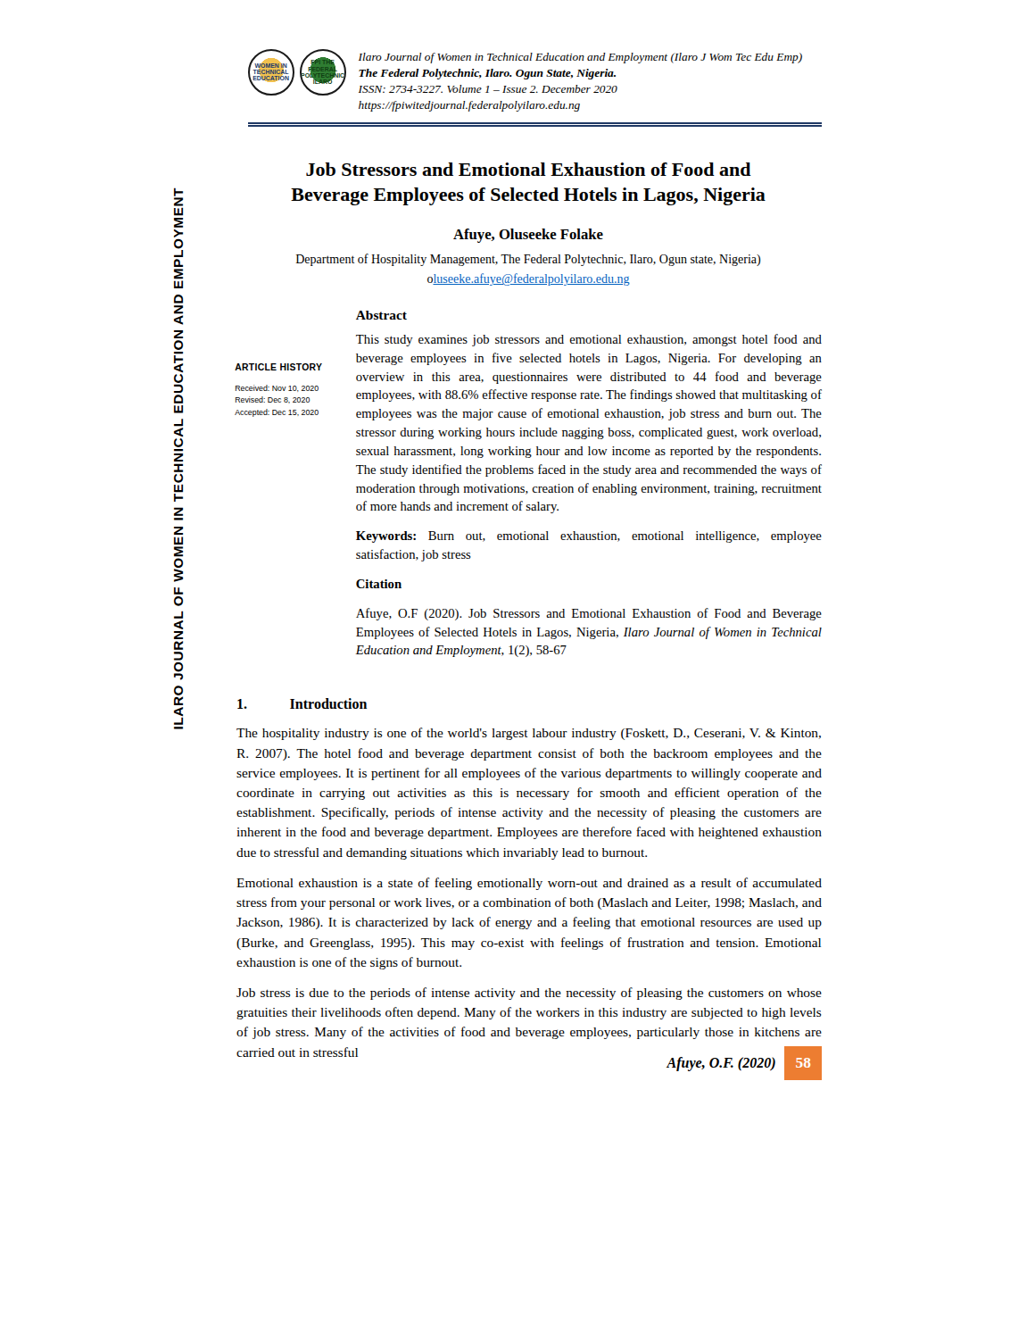ILARO JOURNAL OF WOMEN IN TECHNICAL EDUCATION AND EMPLOYMENT
WOMEN IN TECHNICAL EDUCATION
FPI THE FEDERAL POLYTECHNIC ILARO
Ilaro Journal of Women in Technical Education and Employment (Ilaro J Wom Tec Edu Emp)
The Federal Polytechnic, Ilaro. Ogun State, Nigeria.
ISSN: 2734-3227. Volume 1 – Issue 2. December 2020
https://fpiwitedjournal.federalpolyilaro.edu.ng
Job Stressors and Emotional Exhaustion of Food and Beverage Employees of Selected Hotels in Lagos, Nigeria
Afuye, Oluseeke Folake
Department of Hospitality Management, The Federal Polytechnic, Ilaro, Ogun state, Nigeria)
oluseeke.afuye@federalpolyilaro.edu.ng
ARTICLE HISTORY
Received: Nov 10, 2020
Revised: Dec 8, 2020
Accepted: Dec 15, 2020
Abstract
This study examines job stressors and emotional exhaustion, amongst hotel food and beverage employees in five selected hotels in Lagos, Nigeria. For developing an overview in this area, questionnaires were distributed to 44 food and beverage employees, with 88.6% effective response rate. The findings showed that multitasking of employees was the major cause of emotional exhaustion, job stress and burn out. The stressor during working hours include nagging boss, complicated guest, work overload, sexual harassment, long working hour and low income as reported by the respondents. The study identified the problems faced in the study area and recommended the ways of moderation through motivations, creation of enabling environment, training, recruitment of more hands and increment of salary.
Keywords: Burn out, emotional exhaustion, emotional intelligence, employee satisfaction, job stress
Citation
Afuye, O.F (2020). Job Stressors and Emotional Exhaustion of Food and Beverage Employees of Selected Hotels in Lagos, Nigeria, Ilaro Journal of Women in Technical Education and Employment, 1(2), 58-67
1. Introduction
The hospitality industry is one of the world's largest labour industry (Foskett, D., Ceserani, V. & Kinton, R. 2007). The hotel food and beverage department consist of both the backroom employees and the service employees. It is pertinent for all employees of the various departments to willingly cooperate and coordinate in carrying out activities as this is necessary for smooth and efficient operation of the establishment. Specifically, periods of intense activity and the necessity of pleasing the customers are inherent in the food and beverage department. Employees are therefore faced with heightened exhaustion due to stressful and demanding situations which invariably lead to burnout.
Emotional exhaustion is a state of feeling emotionally worn-out and drained as a result of accumulated stress from your personal or work lives, or a combination of both (Maslach and Leiter, 1998; Maslach, and Jackson, 1986). It is characterized by lack of energy and a feeling that emotional resources are used up (Burke, and Greenglass, 1995). This may co-exist with feelings of frustration and tension. Emotional exhaustion is one of the signs of burnout.
Job stress is due to the periods of intense activity and the necessity of pleasing the customers on whose gratuities their livelihoods often depend. Many of the workers in this industry are subjected to high levels of job stress. Many of the activities of food and beverage employees, particularly those in kitchens are carried out in stressful
Afuye, O.F. (2020)
58